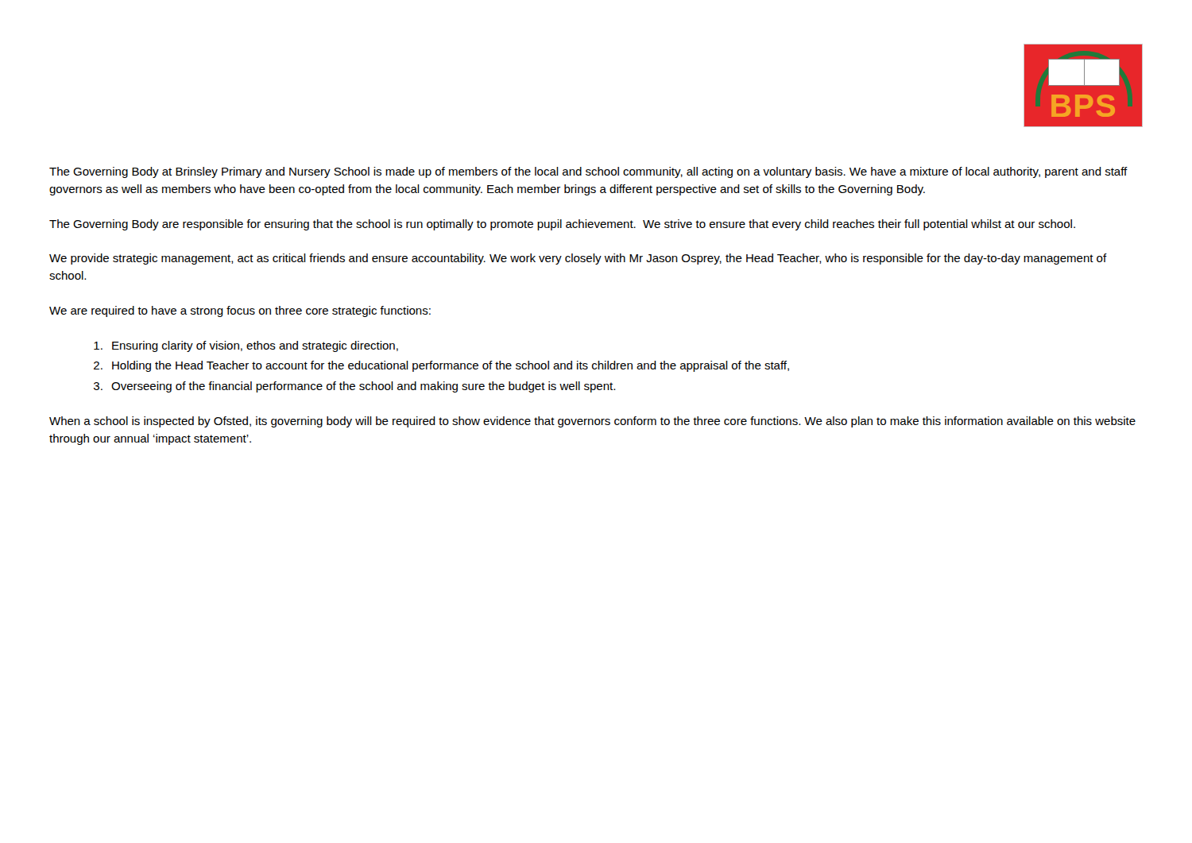BPS
The Governing Body at Brinsley Primary and Nursery School is made up of members of the local and school community, all acting on a voluntary basis. We have a mixture of local authority, parent and staff governors as well as members who have been co-opted from the local community. Each member brings a different perspective and set of skills to the Governing Body.
The Governing Body are responsible for ensuring that the school is run optimally to promote pupil achievement. We strive to ensure that every child reaches their full potential whilst at our school.
We provide strategic management, act as critical friends and ensure accountability. We work very closely with Mr Jason Osprey, the Head Teacher, who is responsible for the day-to-day management of school.
We are required to have a strong focus on three core strategic functions:
Ensuring clarity of vision, ethos and strategic direction,
Holding the Head Teacher to account for the educational performance of the school and its children and the appraisal of the staff,
Overseeing of the financial performance of the school and making sure the budget is well spent.
When a school is inspected by Ofsted, its governing body will be required to show evidence that governors conform to the three core functions. We also plan to make this information available on this website through our annual ‘impact statement’.